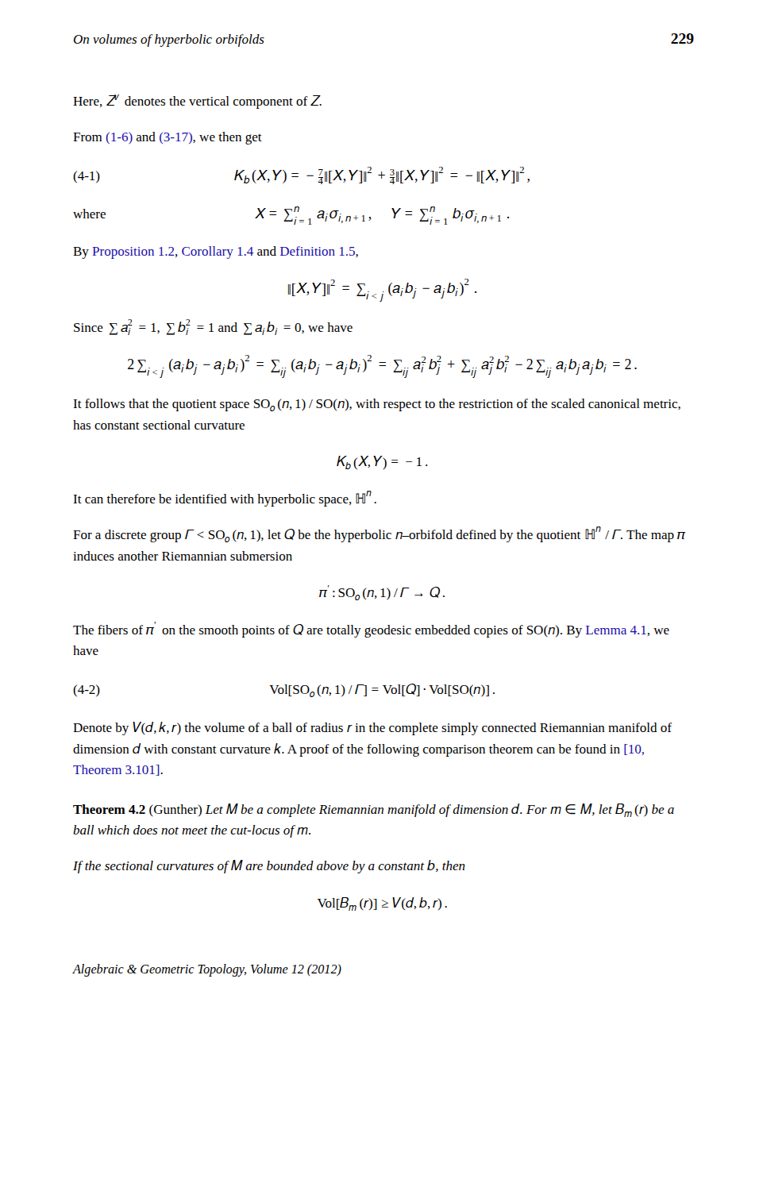On volumes of hyperbolic orbifolds 229
Here, Zv denotes the vertical component of Z.
From (1-6) and (3-17), we then get
(4-1)
Kb (X,Y) = − 74 ‖[X,Y]‖2 + 34 ‖[X,Y]‖2 = − ‖[X,Y]‖2 ,
where
X= ∑i=1n ai σi,n+1 , Y= ∑i=1n bi σi,n+1 .
By Proposition 1.2, Corollary 1.4 and Definition 1.5,
‖[X,Y]‖2 = ∑i<j ( aibj − ajbi ) 2 .
Since ∑ai2=1, ∑bi2=1 and ∑aibi=0, we have
2 ∑i<j (aibj−ajbi)2 = ∑ij (aibj−ajbi)2 = ∑ij ai2bj2 + ∑ij aj2bi2 − 2 ∑ij aibjajbi =2.
It follows that the quotient space SOo(n,1)/SO(n), with respect to the restriction of the scaled canonical metric, has constant sectional curvature
Kb(X,Y)=−1.
It can therefore be identified with hyperbolic space, ℍn.
For a discrete group Γ<SOo(n,1), let Q be the hyperbolic n–orbifold defined by the quotient ℍn/Γ. The map π induces another Riemannian submersion
π′ : SOo(n,1)/Γ → Q.
The fibers of π′ on the smooth points of Q are totally geodesic embedded copies of SO(n). By Lemma 4.1, we have
(4-2)
Vol [SOo(n,1)/Γ] = Vol[Q] ⋅ Vol[SO(n)] .
Denote by V(d,k,r) the volume of a ball of radius r in the complete simply connected Riemannian manifold of dimension d with constant curvature k. A proof of the following comparison theorem can be found in [10, Theorem 3.101].
Theorem 4.2 (Gunther) Let M be a complete Riemannian manifold of dimension d. For m∈M, let Bm(r) be a ball which does not meet the cut-locus of m.
If the sectional curvatures of M are bounded above by a constant b, then
Vol[Bm(r)] ≥ V(d,b,r).
Algebraic & Geometric Topology, Volume 12 (2012)